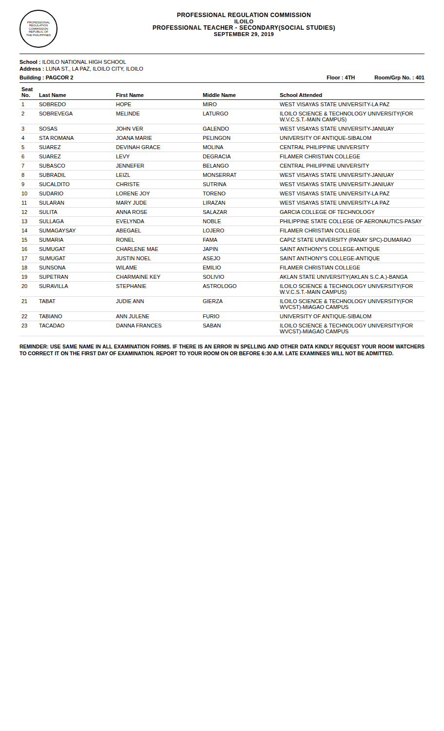PROFESSIONAL
REGULATION
COMMISSION
REPUBLIC OF
THE PHILIPPINES
PROFESSIONAL REGULATION COMMISSION
ILOILO
PROFESSIONAL TEACHER - SECONDARY(SOCIAL STUDIES)
SEPTEMBER 29, 2019
School : ILOILO NATIONAL HIGH SCHOOL
Address : LUNA ST., LA PAZ, ILOILO CITY, ILOILO
Building : PAGCOR 2
Floor : 4TH Room/Grp No. : 401
| Seat No. | Last Name | First Name | Middle Name | School Attended |
| --- | --- | --- | --- | --- |
| 1 | SOBREDO | HOPE | MIRO | WEST VISAYAS STATE UNIVERSITY-LA PAZ |
| 2 | SOBREVEGA | MELINDE | LATURGO | ILOILO SCIENCE & TECHNOLOGY UNIVERSITY(FOR W.V.C.S.T.-MAIN CAMPUS) |
| 3 | SOSAS | JOHN VER | GALENDO | WEST VISAYAS STATE UNIVERSITY-JANIUAY |
| 4 | STA ROMANA | JOANA MARIE | PELINGON | UNIVERSITY OF ANTIQUE-SIBALOM |
| 5 | SUAREZ | DEVINAH GRACE | MOLINA | CENTRAL PHILIPPINE UNIVERSITY |
| 6 | SUAREZ | LEVY | DEGRACIA | FILAMER CHRISTIAN COLLEGE |
| 7 | SUBASCO | JENNEFER | BELANGO | CENTRAL PHILIPPINE UNIVERSITY |
| 8 | SUBRADIL | LEIZL | MONSERRAT | WEST VISAYAS STATE UNIVERSITY-JANIUAY |
| 9 | SUCALDITO | CHRISTE | SUTRINA | WEST VISAYAS STATE UNIVERSITY-JANIUAY |
| 10 | SUDARIO | LORENE JOY | TORENO | WEST VISAYAS STATE UNIVERSITY-LA PAZ |
| 11 | SULARAN | MARY JUDE | LIRAZAN | WEST VISAYAS STATE UNIVERSITY-LA PAZ |
| 12 | SULITA | ANNA ROSE | SALAZAR | GARCIA COLLEGE OF TECHNOLOGY |
| 13 | SULLAGA | EVELYNDA | NOBLE | PHILIPPINE STATE COLLEGE OF AERONAUTICS-PASAY |
| 14 | SUMAGAYSAY | ABEGAEL | LOJERO | FILAMER CHRISTIAN COLLEGE |
| 15 | SUMARIA | RONEL | FAMA | CAPIZ STATE UNIVERSITY (PANAY SPC)-DUMARAO |
| 16 | SUMUGAT | CHARLENE MAE | JAPIN | SAINT ANTHONY'S COLLEGE-ANTIQUE |
| 17 | SUMUGAT | JUSTIN NOEL | ASEJO | SAINT ANTHONY'S COLLEGE-ANTIQUE |
| 18 | SUNSONA | WILAME | EMILIO | FILAMER CHRISTIAN COLLEGE |
| 19 | SUPETRAN | CHARMAINE KEY | SOLIVIO | AKLAN STATE UNIVERSITY(AKLAN S.C.A.)-BANGA |
| 20 | SURAVILLA | STEPHANIE | ASTROLOGO | ILOILO SCIENCE & TECHNOLOGY UNIVERSITY(FOR W.V.C.S.T.-MAIN CAMPUS) |
| 21 | TABAT | JUDIE ANN | GIERZA | ILOILO SCIENCE & TECHNOLOGY UNIVERSITY(FOR WVCST)-MIAGAO CAMPUS |
| 22 | TABIANO | ANN JULENE | FURIO | UNIVERSITY OF ANTIQUE-SIBALOM |
| 23 | TACADAO | DANNA FRANCES | SABAN | ILOILO SCIENCE & TECHNOLOGY UNIVERSITY(FOR WVCST)-MIAGAO CAMPUS |
REMINDER: USE SAME NAME IN ALL EXAMINATION FORMS. IF THERE IS AN ERROR IN SPELLING AND OTHER DATA KINDLY REQUEST YOUR ROOM WATCHERS TO CORRECT IT ON THE FIRST DAY OF EXAMINATION. REPORT TO YOUR ROOM ON OR BEFORE 6:30 A.M. LATE EXAMINEES WILL NOT BE ADMITTED.